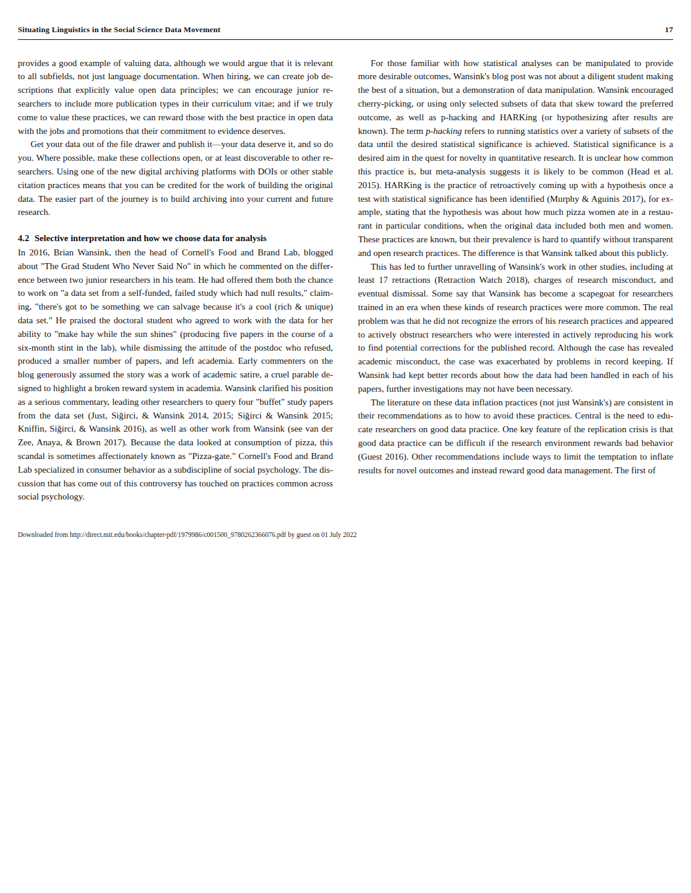Situating Linguistics in the Social Science Data Movement 17
provides a good example of valuing data, although we would argue that it is relevant to all subfields, not just language documentation. When hiring, we can create job descriptions that explicitly value open data principles; we can encourage junior researchers to include more publication types in their curriculum vitae; and if we truly come to value these practices, we can reward those with the best practice in open data with the jobs and promotions that their commitment to evidence deserves.
Get your data out of the file drawer and publish it—your data deserve it, and so do you. Where possible, make these collections open, or at least discoverable to other researchers. Using one of the new digital archiving platforms with DOIs or other stable citation practices means that you can be credited for the work of building the original data. The easier part of the journey is to build archiving into your current and future research.
4.2 Selective interpretation and how we choose data for analysis
In 2016, Brian Wansink, then the head of Cornell's Food and Brand Lab, blogged about "The Grad Student Who Never Said No" in which he commented on the difference between two junior researchers in his team. He had offered them both the chance to work on "a data set from a self-funded, failed study which had null results," claiming, "there's got to be something we can salvage because it's a cool (rich & unique) data set." He praised the doctoral student who agreed to work with the data for her ability to "make hay while the sun shines" (producing five papers in the course of a six-month stint in the lab), while dismissing the attitude of the postdoc who refused, produced a smaller number of papers, and left academia. Early commenters on the blog generously assumed the story was a work of academic satire, a cruel parable designed to highlight a broken reward system in academia. Wansink clarified his position as a serious commentary, leading other researchers to query four "buffet" study papers from the data set (Just, Siğirci, & Wansink 2014, 2015; Siğirci & Wansink 2015; Kniffin, Siğirci, & Wansink 2016), as well as other work from Wansink (see van der Zee, Anaya, & Brown 2017). Because the data looked at consumption of pizza, this scandal is sometimes affectionately known as "Pizza-gate." Cornell's Food and Brand Lab specialized in consumer behavior as a subdiscipline of social psychology. The discussion that has come out of this controversy has touched on practices common across social psychology.
For those familiar with how statistical analyses can be manipulated to provide more desirable outcomes, Wansink's blog post was not about a diligent student making the best of a situation, but a demonstration of data manipulation. Wansink encouraged cherry-picking, or using only selected subsets of data that skew toward the preferred outcome, as well as p-hacking and HARKing (or hypothesizing after results are known). The term p-hacking refers to running statistics over a variety of subsets of the data until the desired statistical significance is achieved. Statistical significance is a desired aim in the quest for novelty in quantitative research. It is unclear how common this practice is, but meta-analysis suggests it is likely to be common (Head et al. 2015). HARKing is the practice of retroactively coming up with a hypothesis once a test with statistical significance has been identified (Murphy & Aguinis 2017), for example, stating that the hypothesis was about how much pizza women ate in a restaurant in particular conditions, when the original data included both men and women. These practices are known, but their prevalence is hard to quantify without transparent and open research practices. The difference is that Wansink talked about this publicly.
This has led to further unravelling of Wansink's work in other studies, including at least 17 retractions (Retraction Watch 2018), charges of research misconduct, and eventual dismissal. Some say that Wansink has become a scapegoat for researchers trained in an era when these kinds of research practices were more common. The real problem was that he did not recognize the errors of his research practices and appeared to actively obstruct researchers who were interested in actively reproducing his work to find potential corrections for the published record. Although the case has revealed academic misconduct, the case was exacerbated by problems in record keeping. If Wansink had kept better records about how the data had been handled in each of his papers, further investigations may not have been necessary.
The literature on these data inflation practices (not just Wansink's) are consistent in their recommendations as to how to avoid these practices. Central is the need to educate researchers on good data practice. One key feature of the replication crisis is that good data practice can be difficult if the research environment rewards bad behavior (Guest 2016). Other recommendations include ways to limit the temptation to inflate results for novel outcomes and instead reward good data management. The first of
Downloaded from http://direct.mit.edu/books/chapter-pdf/1979986/c001500_9780262366076.pdf by guest on 01 July 2022